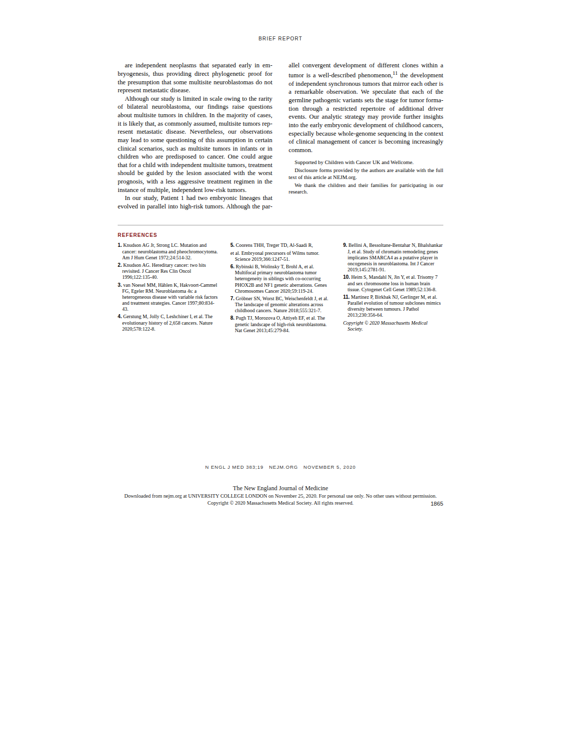Brief Report
are independent neoplasms that separated early in embryogenesis, thus providing direct phylogenetic proof for the presumption that some multisite neuroblastomas do not represent metastatic disease.
Although our study is limited in scale owing to the rarity of bilateral neuroblastoma, our findings raise questions about multisite tumors in children. In the majority of cases, it is likely that, as commonly assumed, multisite tumors represent metastatic disease. Nevertheless, our observations may lead to some questioning of this assumption in certain clinical scenarios, such as multisite tumors in infants or in children who are predisposed to cancer. One could argue that for a child with independent multisite tumors, treatment should be guided by the lesion associated with the worst prognosis, with a less aggressive treatment regimen in the instance of multiple, independent low-risk tumors.
In our study, Patient 1 had two embryonic lineages that evolved in parallel into high-risk tumors. Although the parallel convergent development of different clones within a tumor is a well-described phenomenon,11 the development of independent synchronous tumors that mirror each other is a remarkable observation. We speculate that each of the germline pathogenic variants sets the stage for tumor formation through a restricted repertoire of additional driver events. Our analytic strategy may provide further insights into the early embryonic development of childhood cancers, especially because whole-genome sequencing in the context of clinical management of cancer is becoming increasingly common.
Supported by Children with Cancer UK and Wellcome.
Disclosure forms provided by the authors are available with the full text of this article at NEJM.org.
We thank the children and their families for participating in our research.
References
1. Knudson AG Jr, Strong LC. Mutation and cancer: neuroblastoma and pheochromocytoma. Am J Hum Genet 1972;24:514-32.
2. Knudson AG. Hereditary cancer: two hits revisited. J Cancer Res Clin Oncol 1996;122:135-40.
3. van Noesel MM, Hählen K, Hakvoort-Cammel FG, Egeler RM. Neuroblastoma 4s: a heterogeneous disease with variable risk factors and treatment strategies. Cancer 1997;80:834-43.
4. Gerstung M, Jolly C, Leshchiner I, et al. The evolutionary history of 2,658 cancers. Nature 2020;578:122-8.
5. Coorens THH, Treger TD, Al-Saadi R,
et al. Embryonal precursors of Wilms tumor. Science 2019;366:1247-51.
6. Rybinski B, Wolinsky T, Brohl A, et al. Multifocal primary neuroblastoma tumor heterogeneity in siblings with co-occurring PHOX2B and NF1 genetic aberrations. Genes Chromosomes Cancer 2020;59:119-24.
7. Gröbner SN, Worst BC, Weischenfeldt J, et al. The landscape of genomic alterations across childhood cancers. Nature 2018;555:321-7.
8. Pugh TJ, Morozova O, Attiyeh EF, et al. The genetic landscape of high-risk neuroblastoma. Nat Genet 2013;45:279-84.
9. Bellini A, Bessoltane-Bentahar N, Bhalshankar J, et al. Study of chromatin remodeling genes implicates SMARCA4 as a putative player in oncogenesis in neuroblastoma. Int J Cancer 2019;145:2781-91.
10. Heim S, Mandahl N, Jin Y, et al. Trisomy 7 and sex chromosome loss in human brain tissue. Cytogenet Cell Genet 1989;52:136-8.
11. Martinez P, Birkbak NJ, Gerlinger M, et al. Parallel evolution of tumour subclones mimics diversity between tumours. J Pathol 2013;230:356-64.
Copyright © 2020 Massachusetts Medical Society.
N Engl J Med 383;19 nejm.org November 5, 2020
1865
The New England Journal of Medicine
Downloaded from nejm.org at UNIVERSITY COLLEGE LONDON on November 25, 2020. For personal use only. No other uses without permission.
Copyright © 2020 Massachusetts Medical Society. All rights reserved.